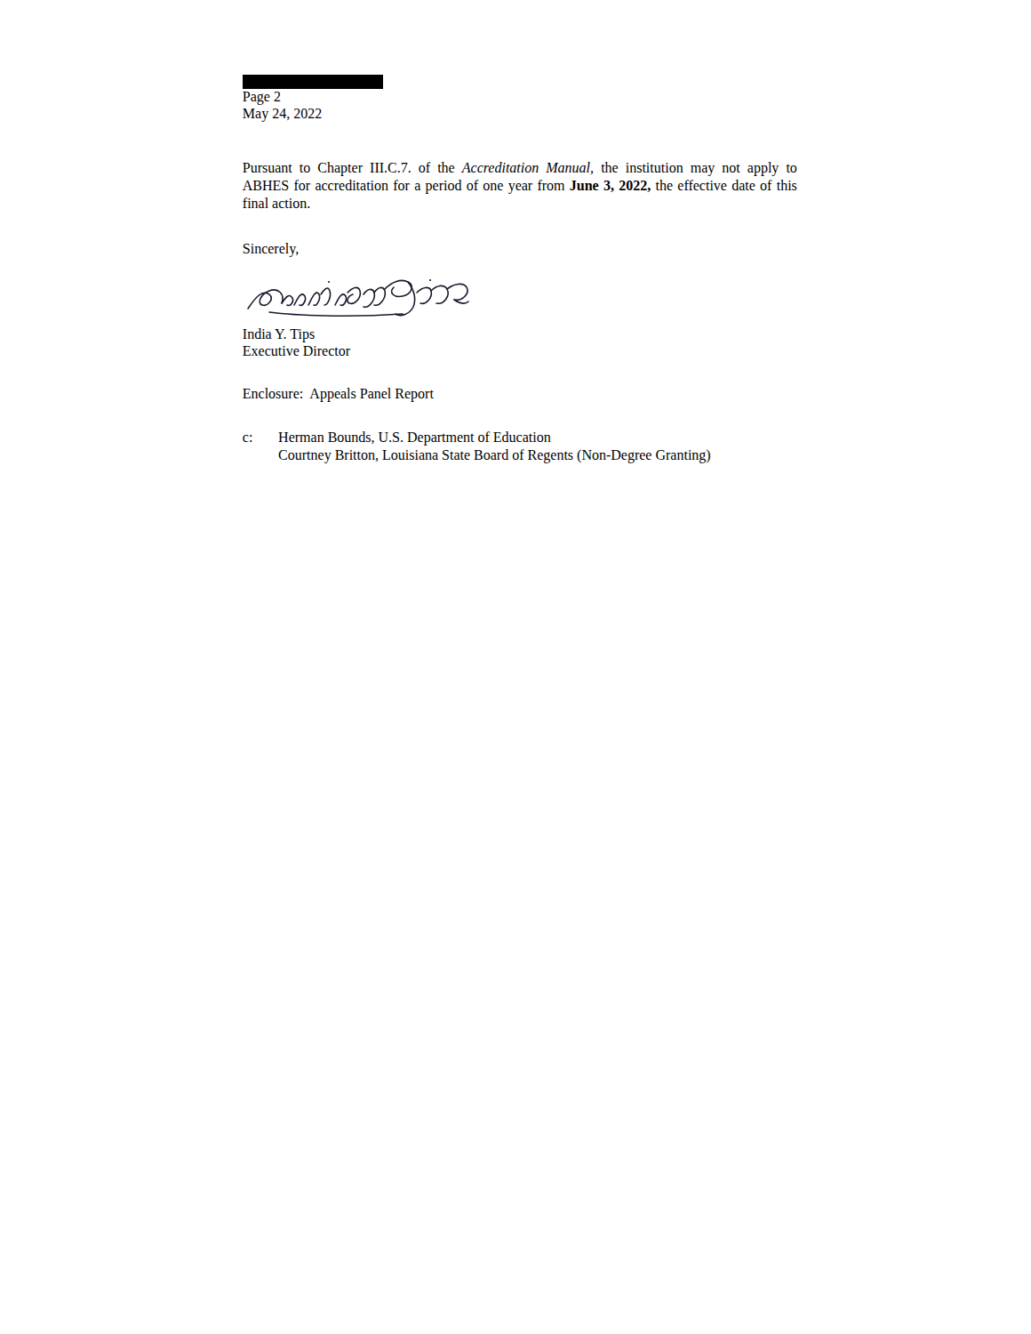Page 2 May 24, 2022
Pursuant to Chapter III.C.7. of the Accreditation Manual, the institution may not apply to ABHES for accreditation for a period of one year from June 3, 2022, the effective date of this final action.
Sincerely,
India Y. Tips
Executive Director
Enclosure: Appeals Panel Report
c: Herman Bounds, U.S. Department of Education Courtney Britton, Louisiana State Board of Regents (Non-Degree Granting)